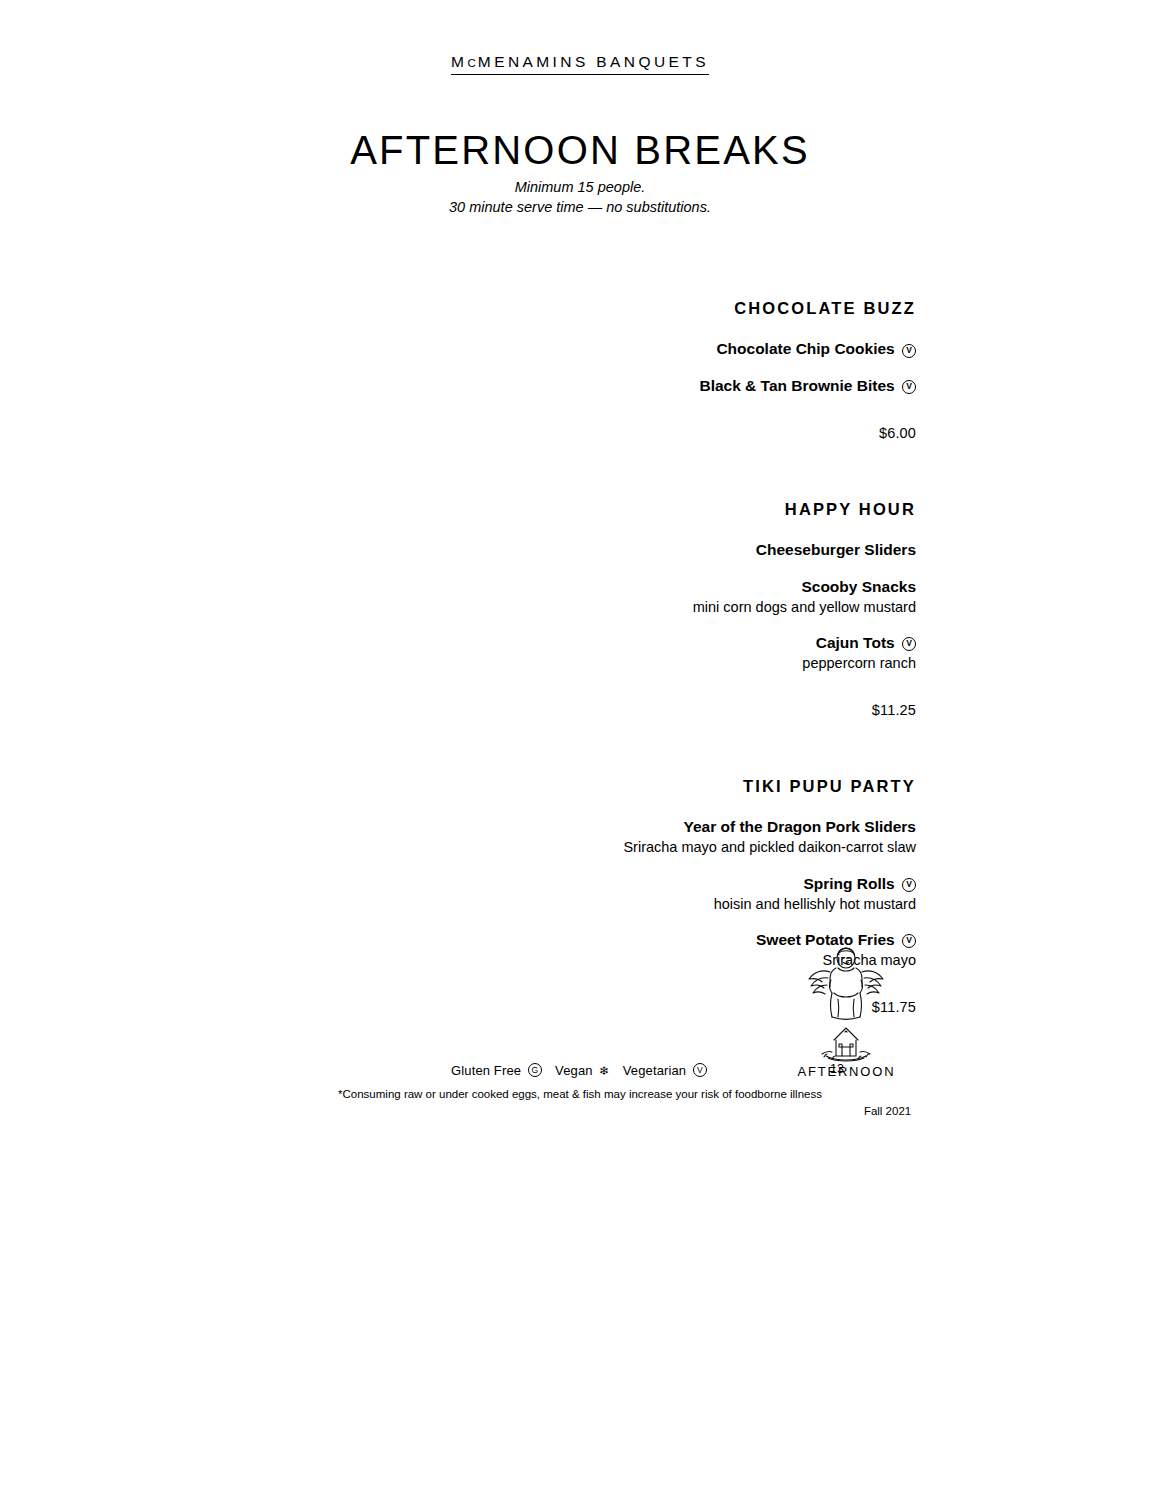Mc MENAMINS BANQUETS
Afternoon Breaks
Minimum 15 people.
30 minute serve time — no substitutions.
Chocolate Buzz
Chocolate Chip Cookies V
Black & Tan Brownie Bites V
$6.00
Happy Hour
Cheeseburger Sliders
Scooby Snacks
mini corn dogs and yellow mustard
Cajun Tots V
peppercorn ranch
$11.25
Tiki Pupu Party
Year of the Dragon Pork Sliders
Sriracha mayo and pickled daikon-carrot slaw
Spring Rolls V
hoisin and hellishly hot mustard
Sweet Potato Fries V
Sriracha mayo
$11.75
Afternoon
Gluten Free G Vegan ❄ Vegetarian V
*Consuming raw or under cooked eggs, meat & fish may increase your risk of foodborne illness Fall 2021
13